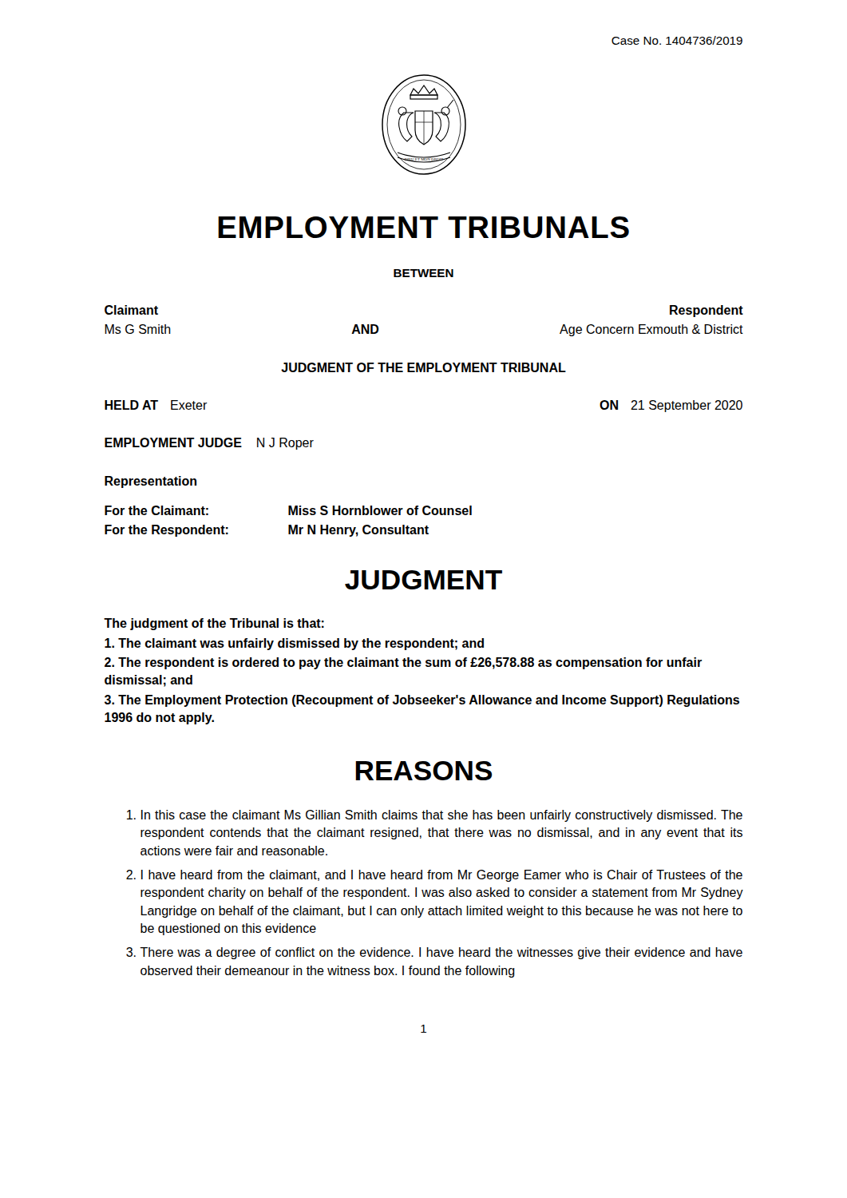Case No. 1404736/2019
DIEU ET MON DROIT
EMPLOYMENT TRIBUNALS
BETWEEN
Claimant Respondent
Ms G Smith AND Age Concern Exmouth & District
JUDGMENT OF THE EMPLOYMENT TRIBUNAL
HELD AT Exeter ON 21 September 2020
EMPLOYMENT JUDGE N J Roper
Representation
For the Claimant: Miss S Hornblower of Counsel
For the Respondent: Mr N Henry, Consultant
JUDGMENT
The judgment of the Tribunal is that:
1. The claimant was unfairly dismissed by the respondent; and
2. The respondent is ordered to pay the claimant the sum of £26,578.88 as compensation for unfair dismissal; and
3. The Employment Protection (Recoupment of Jobseeker's Allowance and Income Support) Regulations 1996 do not apply.
REASONS
In this case the claimant Ms Gillian Smith claims that she has been unfairly constructively dismissed. The respondent contends that the claimant resigned, that there was no dismissal, and in any event that its actions were fair and reasonable.
I have heard from the claimant, and I have heard from Mr George Eamer who is Chair of Trustees of the respondent charity on behalf of the respondent. I was also asked to consider a statement from Mr Sydney Langridge on behalf of the claimant, but I can only attach limited weight to this because he was not here to be questioned on this evidence
There was a degree of conflict on the evidence. I have heard the witnesses give their evidence and have observed their demeanour in the witness box. I found the following
1